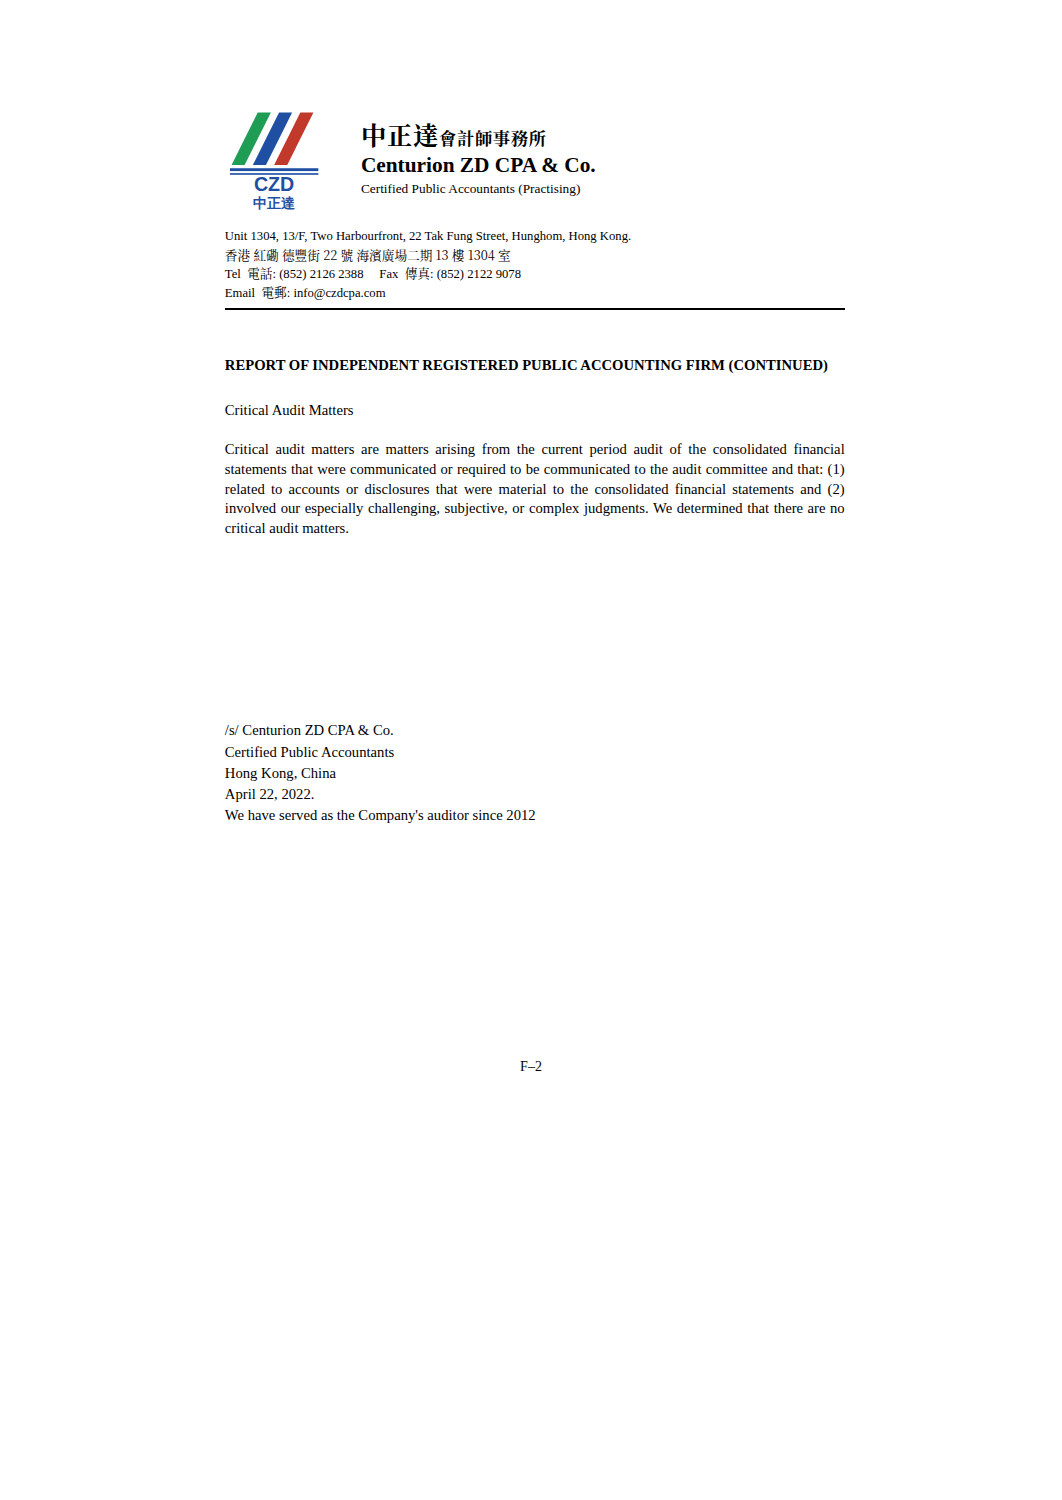CZD logo CZD 中正達
中正達會計師事務所
Centurion ZD CPA & Co.
Certified Public Accountants (Practising)
Unit 1304, 13/F, Two Harbourfront, 22 Tak Fung Street, Hunghom, Hong Kong.
香港 紅磡 德豐街 22 號 海濱廣場二期 13 樓 1304 室
Tel 電話: (852) 2126 2388 Fax 傳真: (852) 2122 9078
Email 電郵: info@czdcpa.com
REPORT OF INDEPENDENT REGISTERED PUBLIC ACCOUNTING FIRM (CONTINUED)
Critical Audit Matters
Critical audit matters are matters arising from the current period audit of the consolidated financial statements that were communicated or required to be communicated to the audit committee and that: (1) related to accounts or disclosures that were material to the consolidated financial statements and (2) involved our especially challenging, subjective, or complex judgments. We determined that there are no critical audit matters.
/s/ Centurion ZD CPA & Co.
Certified Public Accountants
Hong Kong, China
April 22, 2022.
We have served as the Company's auditor since 2012
F–2